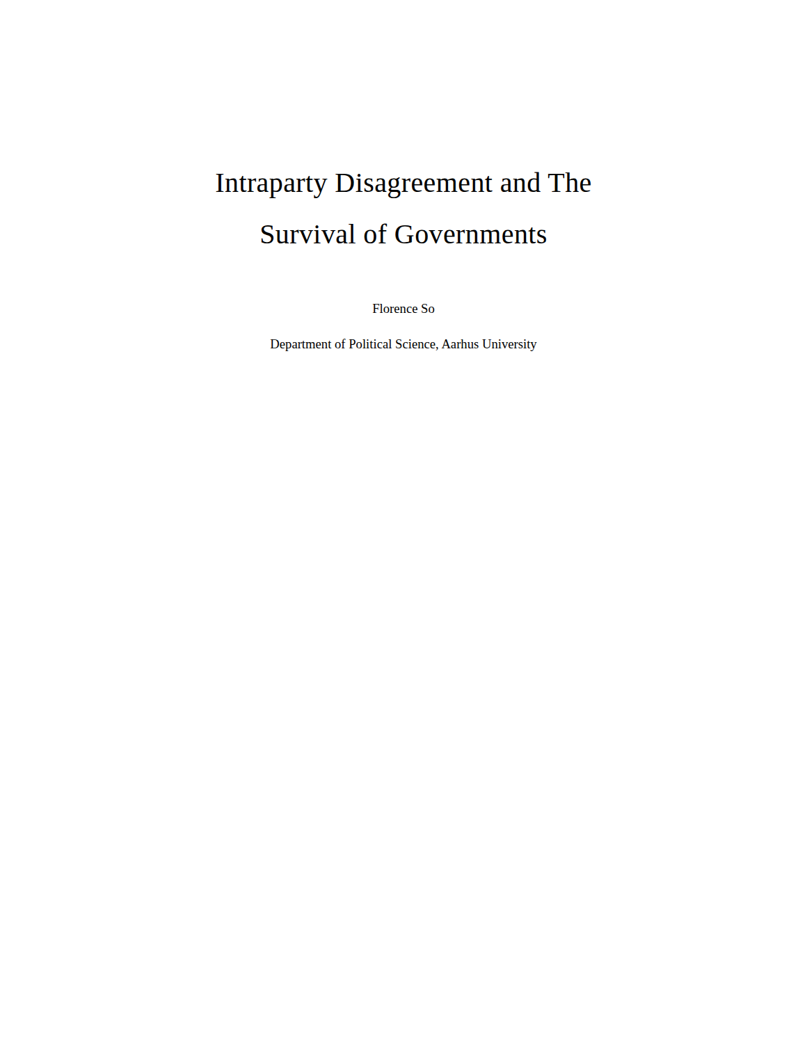Intraparty Disagreement and The Survival of Governments
Florence So
Department of Political Science, Aarhus University